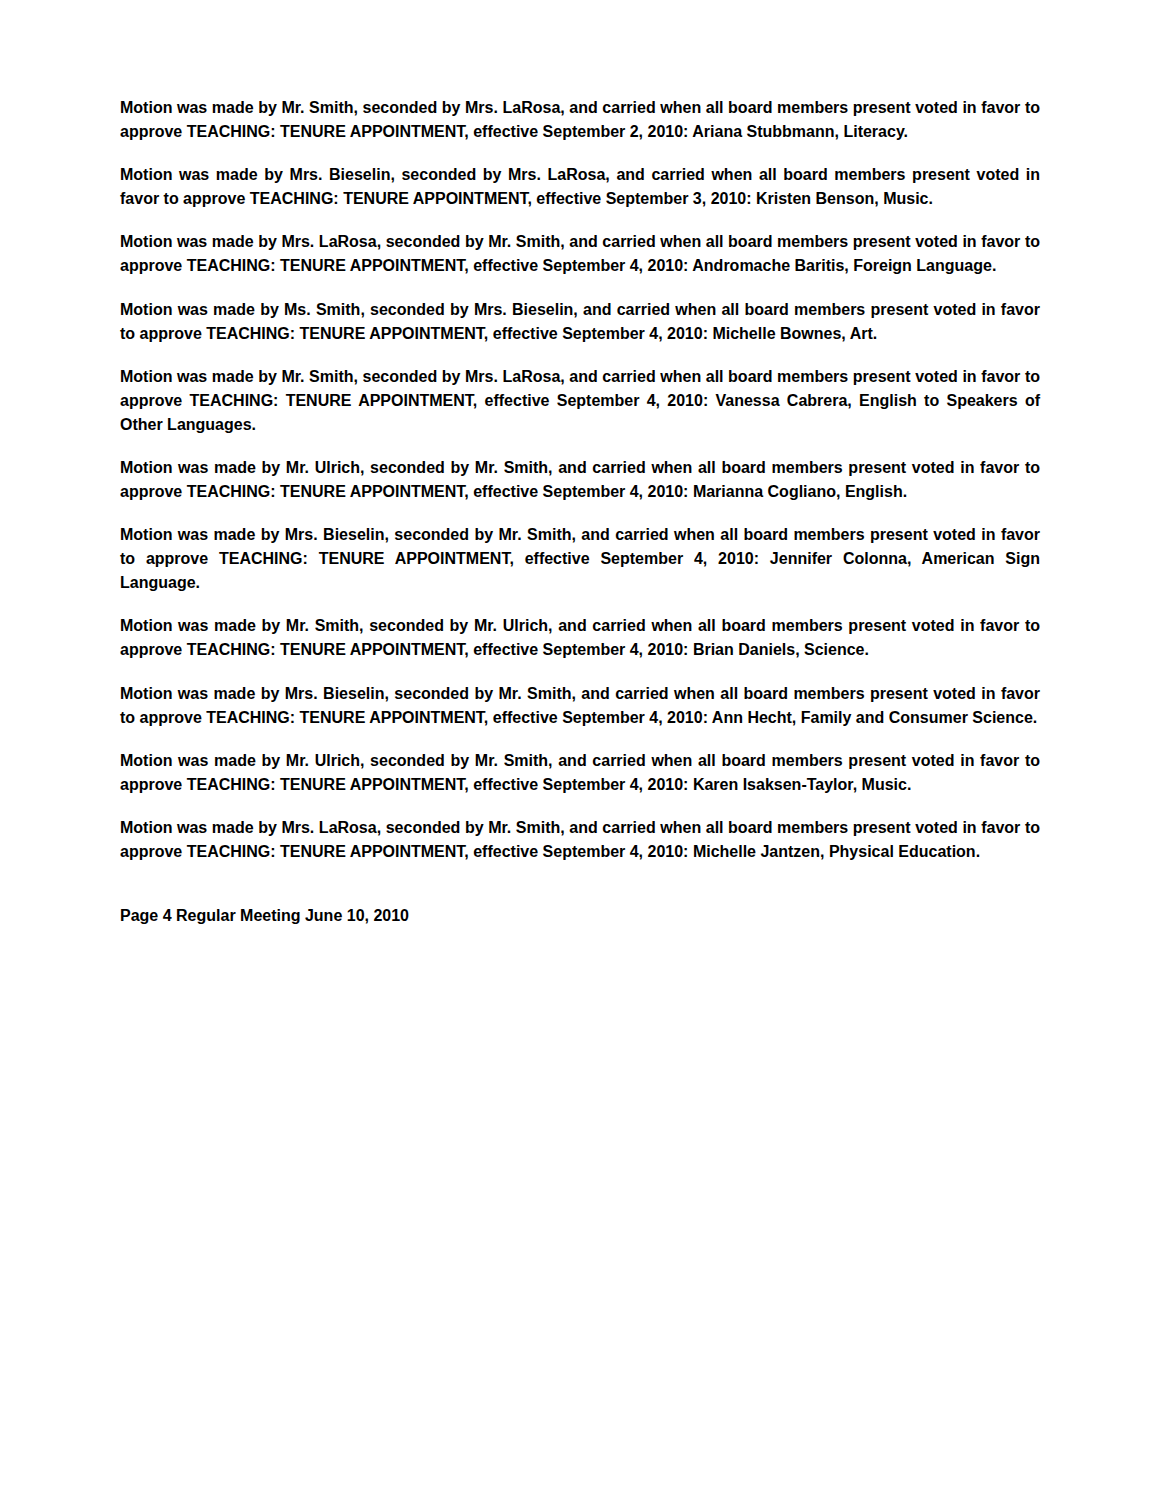Motion was made by Mr. Smith, seconded by Mrs. LaRosa, and carried when all board members present voted in favor to approve TEACHING: TENURE APPOINTMENT, effective September 2, 2010: Ariana Stubbmann, Literacy.
Motion was made by Mrs. Bieselin, seconded by Mrs. LaRosa, and carried when all board members present voted in favor to approve TEACHING: TENURE APPOINTMENT, effective September 3, 2010: Kristen Benson, Music.
Motion was made by Mrs. LaRosa, seconded by Mr. Smith, and carried when all board members present voted in favor to approve TEACHING: TENURE APPOINTMENT, effective September 4, 2010: Andromache Baritis, Foreign Language.
Motion was made by Ms. Smith, seconded by Mrs. Bieselin, and carried when all board members present voted in favor to approve TEACHING: TENURE APPOINTMENT, effective September 4, 2010: Michelle Bownes, Art.
Motion was made by Mr. Smith, seconded by Mrs. LaRosa, and carried when all board members present voted in favor to approve TEACHING: TENURE APPOINTMENT, effective September 4, 2010: Vanessa Cabrera, English to Speakers of Other Languages.
Motion was made by Mr. Ulrich, seconded by Mr. Smith, and carried when all board members present voted in favor to approve TEACHING: TENURE APPOINTMENT, effective September 4, 2010: Marianna Cogliano, English.
Motion was made by Mrs. Bieselin, seconded by Mr. Smith, and carried when all board members present voted in favor to approve TEACHING: TENURE APPOINTMENT, effective September 4, 2010: Jennifer Colonna, American Sign Language.
Motion was made by Mr. Smith, seconded by Mr. Ulrich, and carried when all board members present voted in favor to approve TEACHING: TENURE APPOINTMENT, effective September 4, 2010: Brian Daniels, Science.
Motion was made by Mrs. Bieselin, seconded by Mr. Smith, and carried when all board members present voted in favor to approve TEACHING: TENURE APPOINTMENT, effective September 4, 2010: Ann Hecht, Family and Consumer Science.
Motion was made by Mr. Ulrich, seconded by Mr. Smith, and carried when all board members present voted in favor to approve TEACHING: TENURE APPOINTMENT, effective September 4, 2010: Karen Isaksen-Taylor, Music.
Motion was made by Mrs. LaRosa, seconded by Mr. Smith, and carried when all board members present voted in favor to approve TEACHING: TENURE APPOINTMENT, effective September 4, 2010: Michelle Jantzen, Physical Education.
Page 4 Regular Meeting June 10, 2010